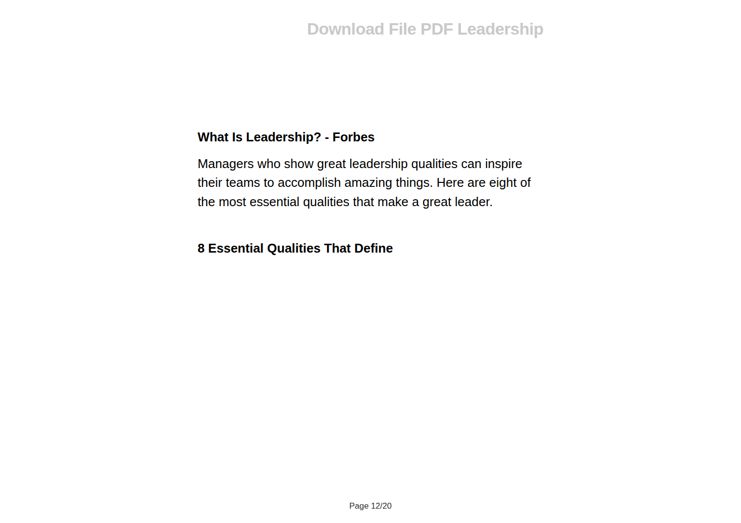Download File PDF Leadership
What Is Leadership? - Forbes
Managers who show great leadership qualities can inspire their teams to accomplish amazing things. Here are eight of the most essential qualities that make a great leader.
8 Essential Qualities That Define
Page 12/20